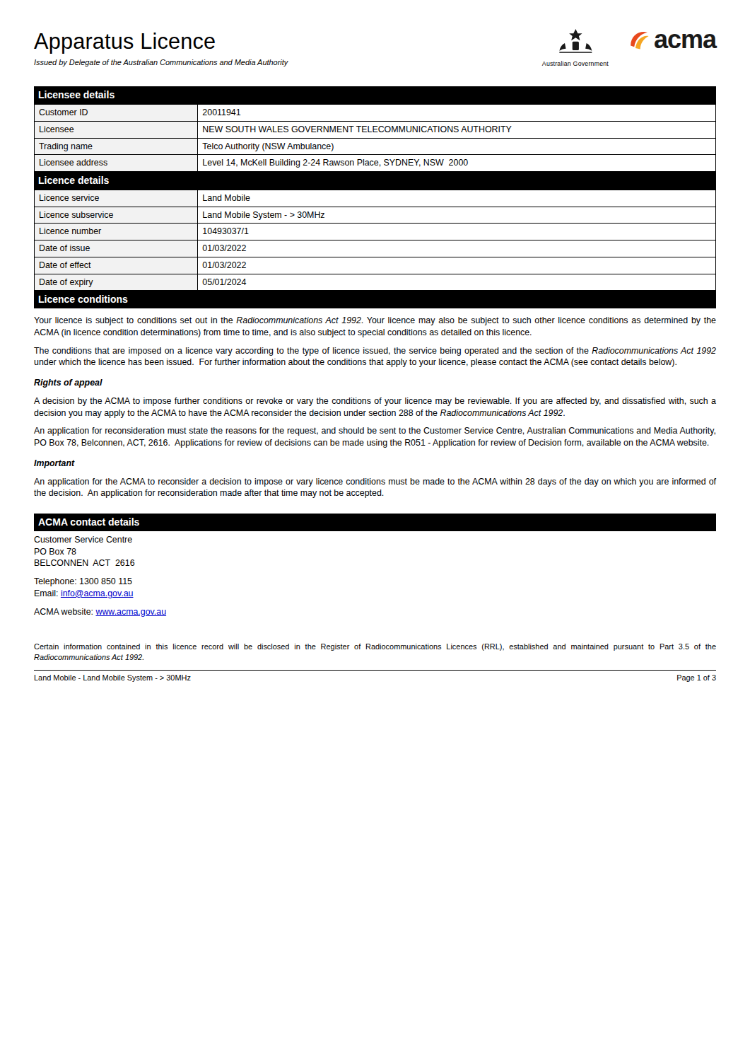Apparatus Licence
Issued by Delegate of the Australian Communications and Media Authority
Australian Government
acma
Licensee details
| Customer ID | 20011941 |
| Licensee | NEW SOUTH WALES GOVERNMENT TELECOMMUNICATIONS AUTHORITY |
| Trading name | Telco Authority (NSW Ambulance) |
| Licensee address | Level 14, McKell Building 2-24 Rawson Place, SYDNEY, NSW 2000 |
Licence details
| Licence service | Land Mobile |
| Licence subservice | Land Mobile System - > 30MHz |
| Licence number | 10493037/1 |
| Date of issue | 01/03/2022 |
| Date of effect | 01/03/2022 |
| Date of expiry | 05/01/2024 |
Licence conditions
Your licence is subject to conditions set out in the Radiocommunications Act 1992. Your licence may also be subject to such other licence conditions as determined by the ACMA (in licence condition determinations) from time to time, and is also subject to special conditions as detailed on this licence.
The conditions that are imposed on a licence vary according to the type of licence issued, the service being operated and the section of the Radiocommunications Act 1992 under which the licence has been issued. For further information about the conditions that apply to your licence, please contact the ACMA (see contact details below).
Rights of appeal
A decision by the ACMA to impose further conditions or revoke or vary the conditions of your licence may be reviewable. If you are affected by, and dissatisfied with, such a decision you may apply to the ACMA to have the ACMA reconsider the decision under section 288 of the Radiocommunications Act 1992.
An application for reconsideration must state the reasons for the request, and should be sent to the Customer Service Centre, Australian Communications and Media Authority, PO Box 78, Belconnen, ACT, 2616. Applications for review of decisions can be made using the R051 - Application for review of Decision form, available on the ACMA website.
Important
An application for the ACMA to reconsider a decision to impose or vary licence conditions must be made to the ACMA within 28 days of the day on which you are informed of the decision. An application for reconsideration made after that time may not be accepted.
ACMA contact details
Customer Service Centre
PO Box 78
BELCONNEN ACT 2616
Telephone: 1300 850 115
Email: info@acma.gov.au
ACMA website: www.acma.gov.au
Certain information contained in this licence record will be disclosed in the Register of Radiocommunications Licences (RRL), established and maintained pursuant to Part 3.5 of the Radiocommunications Act 1992.
Land Mobile - Land Mobile System - > 30MHz
Page 1 of 3